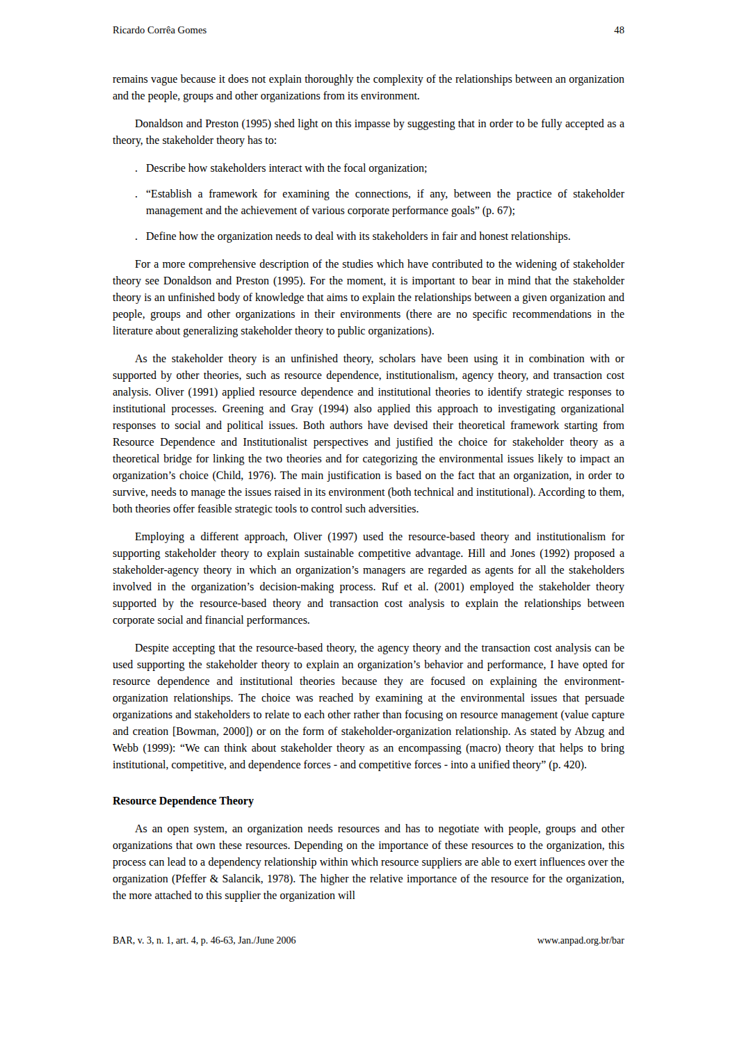Ricardo Corrêa Gomes 48
remains vague because it does not explain thoroughly the complexity of the relationships between an organization and the people, groups and other organizations from its environment.
Donaldson and Preston (1995) shed light on this impasse by suggesting that in order to be fully accepted as a theory, the stakeholder theory has to:
Describe how stakeholders interact with the focal organization;
“Establish a framework for examining the connections, if any, between the practice of stakeholder management and the achievement of various corporate performance goals” (p. 67);
Define how the organization needs to deal with its stakeholders in fair and honest relationships.
For a more comprehensive description of the studies which have contributed to the widening of stakeholder theory see Donaldson and Preston (1995). For the moment, it is important to bear in mind that the stakeholder theory is an unfinished body of knowledge that aims to explain the relationships between a given organization and people, groups and other organizations in their environments (there are no specific recommendations in the literature about generalizing stakeholder theory to public organizations).
As the stakeholder theory is an unfinished theory, scholars have been using it in combination with or supported by other theories, such as resource dependence, institutionalism, agency theory, and transaction cost analysis. Oliver (1991) applied resource dependence and institutional theories to identify strategic responses to institutional processes. Greening and Gray (1994) also applied this approach to investigating organizational responses to social and political issues. Both authors have devised their theoretical framework starting from Resource Dependence and Institutionalist perspectives and justified the choice for stakeholder theory as a theoretical bridge for linking the two theories and for categorizing the environmental issues likely to impact an organization’s choice (Child, 1976). The main justification is based on the fact that an organization, in order to survive, needs to manage the issues raised in its environment (both technical and institutional). According to them, both theories offer feasible strategic tools to control such adversities.
Employing a different approach, Oliver (1997) used the resource-based theory and institutionalism for supporting stakeholder theory to explain sustainable competitive advantage. Hill and Jones (1992) proposed a stakeholder-agency theory in which an organization’s managers are regarded as agents for all the stakeholders involved in the organization’s decision-making process. Ruf et al. (2001) employed the stakeholder theory supported by the resource-based theory and transaction cost analysis to explain the relationships between corporate social and financial performances.
Despite accepting that the resource-based theory, the agency theory and the transaction cost analysis can be used supporting the stakeholder theory to explain an organization’s behavior and performance, I have opted for resource dependence and institutional theories because they are focused on explaining the environment-organization relationships. The choice was reached by examining at the environmental issues that persuade organizations and stakeholders to relate to each other rather than focusing on resource management (value capture and creation [Bowman, 2000]) or on the form of stakeholder-organization relationship. As stated by Abzug and Webb (1999): “We can think about stakeholder theory as an encompassing (macro) theory that helps to bring institutional, competitive, and dependence forces - and competitive forces - into a unified theory” (p. 420).
Resource Dependence Theory
As an open system, an organization needs resources and has to negotiate with people, groups and other organizations that own these resources. Depending on the importance of these resources to the organization, this process can lead to a dependency relationship within which resource suppliers are able to exert influences over the organization (Pfeffer & Salancik, 1978). The higher the relative importance of the resource for the organization, the more attached to this supplier the organization will
BAR, v. 3, n. 1, art. 4, p. 46-63, Jan./June 2006 www.anpad.org.br/bar